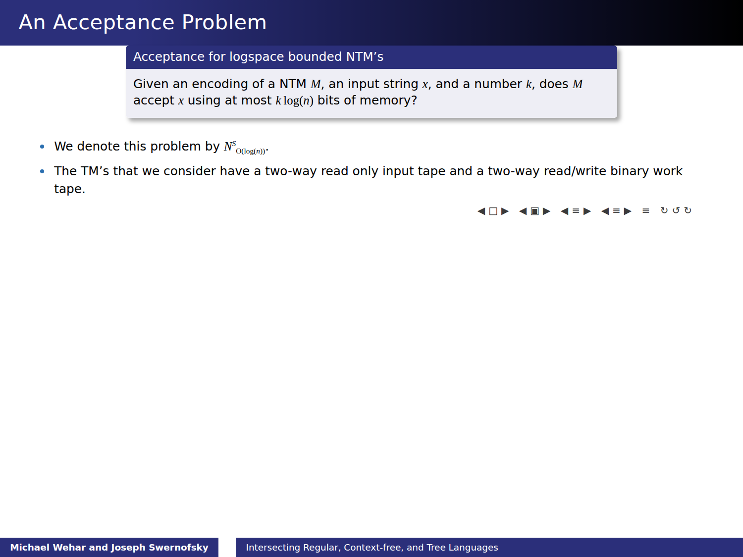An Acceptance Problem
Acceptance for logspace bounded NTM’s
Given an encoding of a NTM M, an input string x, and a number k, does M accept x using at most k log(n) bits of memory?
We denote this problem by NSO(log(n)).
The TM’s that we consider have a two-way read only input tape and a two-way read/write binary work tape.
◀□▶ ◀▣▶ ◀≡▶ ◀≡▶ ≡ ↻↺↻
Michael Wehar and Joseph Swernofsky
Intersecting Regular, Context-free, and Tree Languages